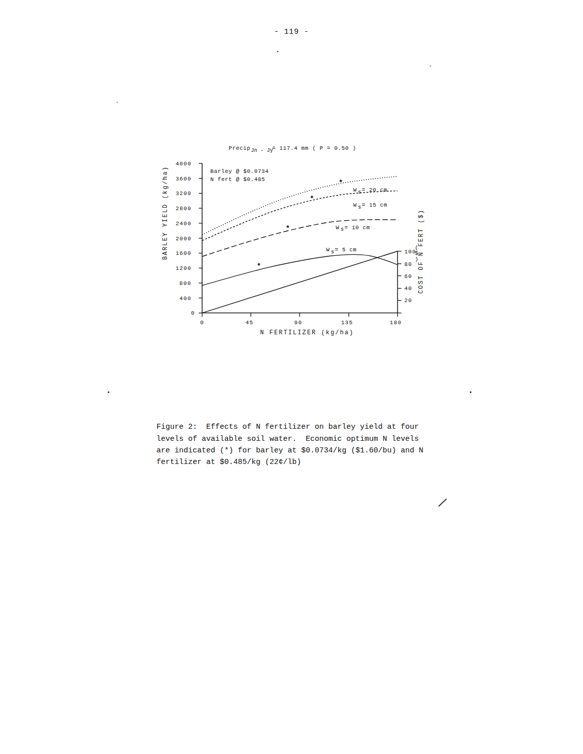- 119 -
• • /
Precip Jn - Jy = 117.4 mm ( P = 0.50 ) 4000 3600 3200 2800 2400 2000 1600 1200 800 400 0 0 45 90 135 180 BARLEY YIELD (kg/ha) N FERTILIZER (kg/ha) 100 80 60 40 20 COST OF N FERT ($) ( $ ) Barley @ $0.0734 N fert @ $0.485 W s = 20 cm W s = 15 cm W s = 10 cm W s = 5 cm * * * *
Figure 2: Effects of N fertilizer on barley yield at four levels of available soil water. Economic optimum N levels are indicated (*) for barley at $0.0734/kg ($1.60/bu) and N fertilizer at $0.485/kg (22¢/lb)